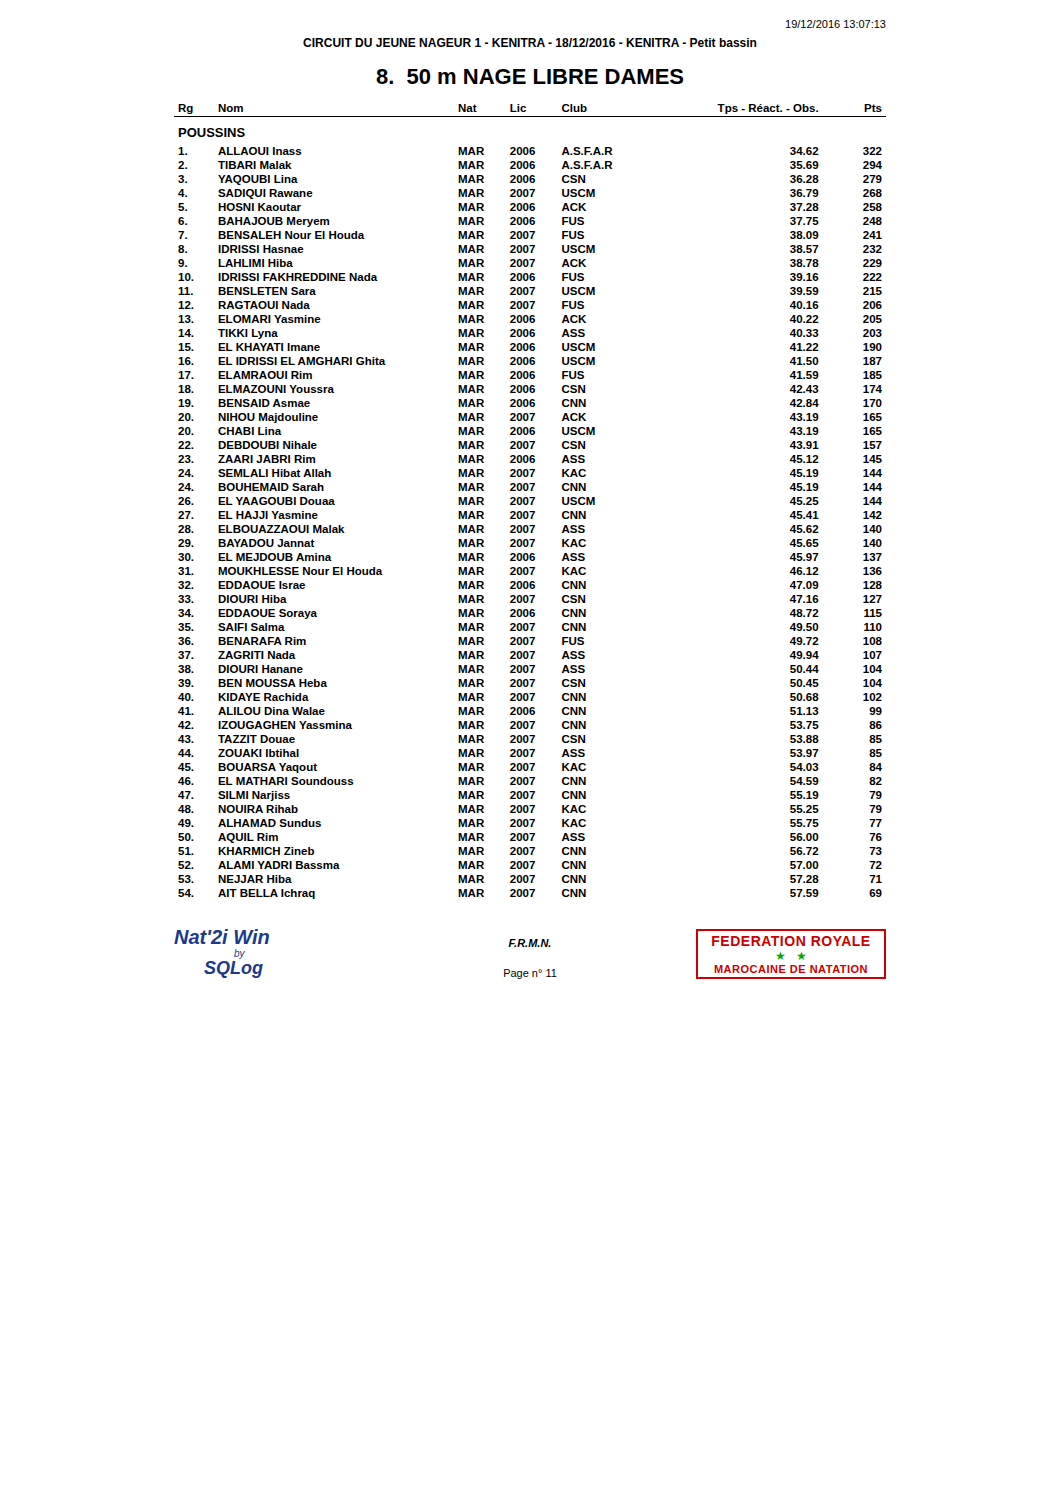19/12/2016 13:07:13
CIRCUIT DU JEUNE NAGEUR 1 - KENITRA - 18/12/2016 - KENITRA - Petit bassin
8. 50 m NAGE LIBRE DAMES
| Rg | Nom | Nat | Lic | Club | Tps - Réact. - Obs. | Pts |
| --- | --- | --- | --- | --- | --- | --- |
| POUSSINS |
| 1. | ALLAOUI Inass | MAR | 2006 | A.S.F.A.R | 34.62 | 322 |
| 2. | TIBARI Malak | MAR | 2006 | A.S.F.A.R | 35.69 | 294 |
| 3. | YAQOUBI Lina | MAR | 2006 | CSN | 36.28 | 279 |
| 4. | SADIQUI Rawane | MAR | 2007 | USCM | 36.79 | 268 |
| 5. | HOSNI Kaoutar | MAR | 2006 | ACK | 37.28 | 258 |
| 6. | BAHAJOUB Meryem | MAR | 2006 | FUS | 37.75 | 248 |
| 7. | BENSALEH Nour El Houda | MAR | 2007 | FUS | 38.09 | 241 |
| 8. | IDRISSI Hasnae | MAR | 2007 | USCM | 38.57 | 232 |
| 9. | LAHLIMI Hiba | MAR | 2007 | ACK | 38.78 | 229 |
| 10. | IDRISSI FAKHREDDINE Nada | MAR | 2006 | FUS | 39.16 | 222 |
| 11. | BENSLETEN Sara | MAR | 2007 | USCM | 39.59 | 215 |
| 12. | RAGTAOUI Nada | MAR | 2007 | FUS | 40.16 | 206 |
| 13. | ELOMARI Yasmine | MAR | 2006 | ACK | 40.22 | 205 |
| 14. | TIKKI Lyna | MAR | 2006 | ASS | 40.33 | 203 |
| 15. | EL KHAYATI Imane | MAR | 2006 | USCM | 41.22 | 190 |
| 16. | EL IDRISSI EL AMGHARI Ghita | MAR | 2006 | USCM | 41.50 | 187 |
| 17. | ELAMRAOUI Rim | MAR | 2006 | FUS | 41.59 | 185 |
| 18. | ELMAZOUNI Youssra | MAR | 2006 | CSN | 42.43 | 174 |
| 19. | BENSAID Asmae | MAR | 2006 | CNN | 42.84 | 170 |
| 20. | NIHOU Majdouline | MAR | 2007 | ACK | 43.19 | 165 |
| 20. | CHABI Lina | MAR | 2006 | USCM | 43.19 | 165 |
| 22. | DEBDOUBI Nihale | MAR | 2007 | CSN | 43.91 | 157 |
| 23. | ZAARI JABRI Rim | MAR | 2006 | ASS | 45.12 | 145 |
| 24. | SEMLALI Hibat Allah | MAR | 2007 | KAC | 45.19 | 144 |
| 24. | BOUHEMAID Sarah | MAR | 2007 | CNN | 45.19 | 144 |
| 26. | EL YAAGOUBI Douaa | MAR | 2007 | USCM | 45.25 | 144 |
| 27. | EL HAJJI Yasmine | MAR | 2007 | CNN | 45.41 | 142 |
| 28. | ELBOUAZZAOUI Malak | MAR | 2007 | ASS | 45.62 | 140 |
| 29. | BAYADOU Jannat | MAR | 2007 | KAC | 45.65 | 140 |
| 30. | EL MEJDOUB Amina | MAR | 2006 | ASS | 45.97 | 137 |
| 31. | MOUKHLESSE Nour El Houda | MAR | 2007 | KAC | 46.12 | 136 |
| 32. | EDDAOUE Israe | MAR | 2006 | CNN | 47.09 | 128 |
| 33. | DIOURI Hiba | MAR | 2007 | CSN | 47.16 | 127 |
| 34. | EDDAOUE Soraya | MAR | 2006 | CNN | 48.72 | 115 |
| 35. | SAIFI Salma | MAR | 2007 | CNN | 49.50 | 110 |
| 36. | BENARAFA Rim | MAR | 2007 | FUS | 49.72 | 108 |
| 37. | ZAGRITI Nada | MAR | 2007 | ASS | 49.94 | 107 |
| 38. | DIOURI Hanane | MAR | 2007 | ASS | 50.44 | 104 |
| 39. | BEN MOUSSA Heba | MAR | 2007 | CSN | 50.45 | 104 |
| 40. | KIDAYE Rachida | MAR | 2007 | CNN | 50.68 | 102 |
| 41. | ALILOU Dina Walae | MAR | 2006 | CNN | 51.13 | 99 |
| 42. | IZOUGAGHEN Yassmina | MAR | 2007 | CNN | 53.75 | 86 |
| 43. | TAZZIT Douae | MAR | 2007 | CSN | 53.88 | 85 |
| 44. | ZOUAKI Ibtihal | MAR | 2007 | ASS | 53.97 | 85 |
| 45. | BOUARSA Yaqout | MAR | 2007 | KAC | 54.03 | 84 |
| 46. | EL MATHARI Soundouss | MAR | 2007 | CNN | 54.59 | 82 |
| 47. | SILMI Narjiss | MAR | 2007 | CNN | 55.19 | 79 |
| 48. | NOUIRA Rihab | MAR | 2007 | KAC | 55.25 | 79 |
| 49. | ALHAMAD Sundus | MAR | 2007 | KAC | 55.75 | 77 |
| 50. | AQUIL Rim | MAR | 2007 | ASS | 56.00 | 76 |
| 51. | KHARMICH Zineb | MAR | 2007 | CNN | 56.72 | 73 |
| 52. | ALAMI YADRI Bassma | MAR | 2007 | CNN | 57.00 | 72 |
| 53. | NEJJAR Hiba | MAR | 2007 | CNN | 57.28 | 71 |
| 54. | AIT BELLA Ichraq | MAR | 2007 | CNN | 57.59 | 69 |
Nat'2i Win
by
SQLog
F.R.M.N.
Page n° 11
FEDERATION ROYALE
★ ★
MAROCAINE DE NATATION